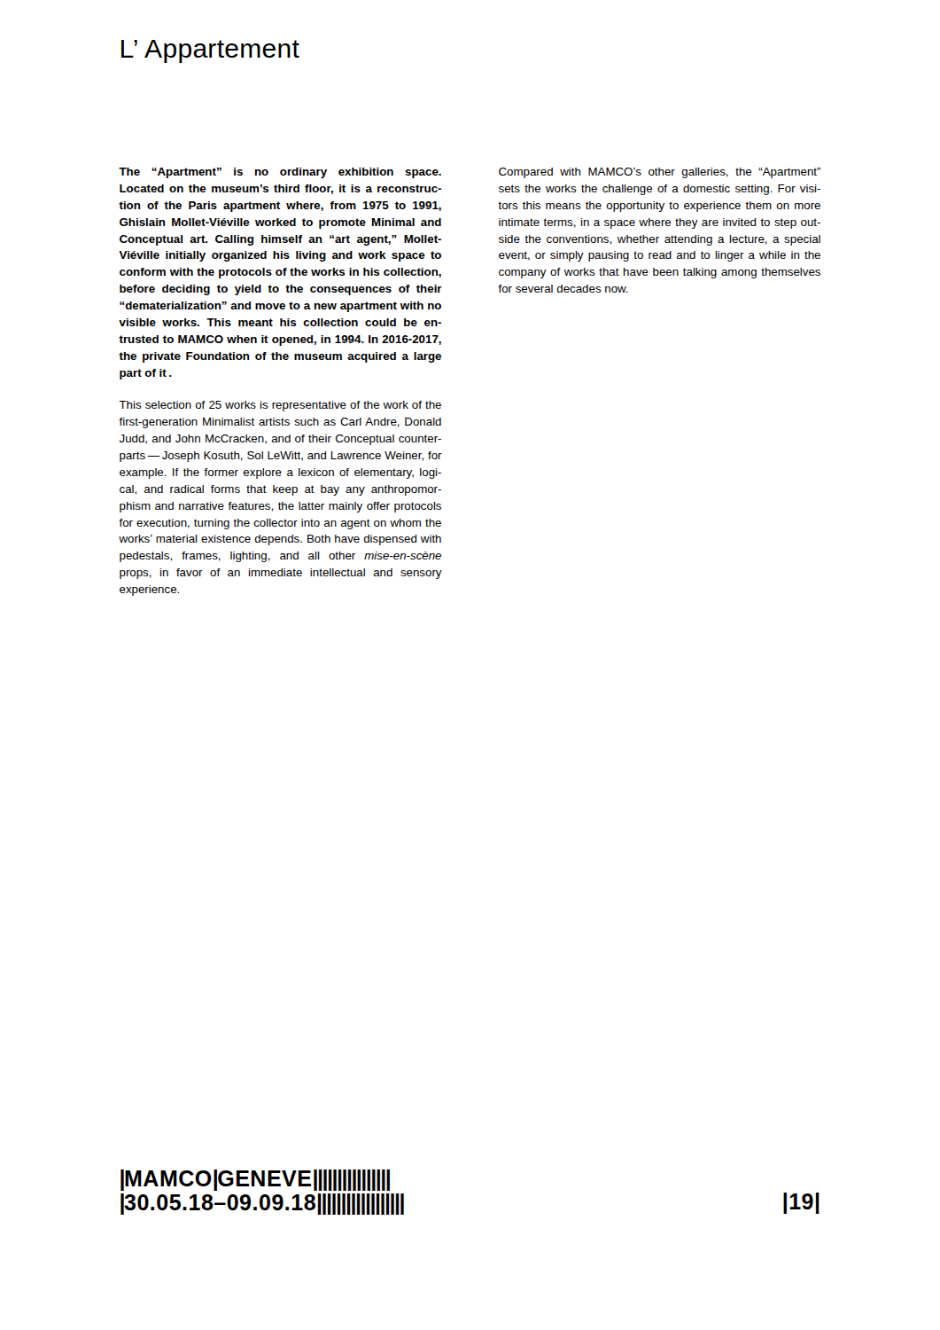L’ Appartement
The “Apartment” is no ordinary exhibition space. Located on the museum’s third floor, it is a reconstruction of the Paris apartment where, from 1975 to 1991, Ghislain Mollet-Viéville worked to promote Minimal and Conceptual art. Calling himself an “art agent,” Mollet-Viéville initially organized his living and work space to conform with the protocols of the works in his collection, before deciding to yield to the consequences of their “dematerialization” and move to a new apartment with no visible works. This meant his collection could be entrusted to MAMCO when it opened, in 1994. In 2016-2017, the private Foundation of the museum acquired a large part of it .
This selection of 25 works is representative of the work of the first-generation Minimalist artists such as Carl Andre, Donald Judd, and John McCracken, and of their Conceptual counterparts — Joseph Kosuth, Sol LeWitt, and Lawrence Weiner, for example. If the former explore a lexicon of elementary, logical, and radical forms that keep at bay any anthropomorphism and narrative features, the latter mainly offer protocols for execution, turning the collector into an agent on whom the works’ material existence depends. Both have dispensed with pedestals, frames, lighting, and all other mise-en-scène props, in favor of an immediate intellectual and sensory experience.
Compared with MAMCO’s other galleries, the “Apartment” sets the works the challenge of a domestic setting. For visitors this means the opportunity to experience them on more intimate terms, in a space where they are invited to step outside the conventions, whether attending a lecture, a special event, or simply pausing to read and to linger a while in the company of works that have been talking among themselves for several decades now.
|MAMCO|GENEVE||||||||||||||||
|30.05.18–09.09.18||||||||||||||||||
|19|